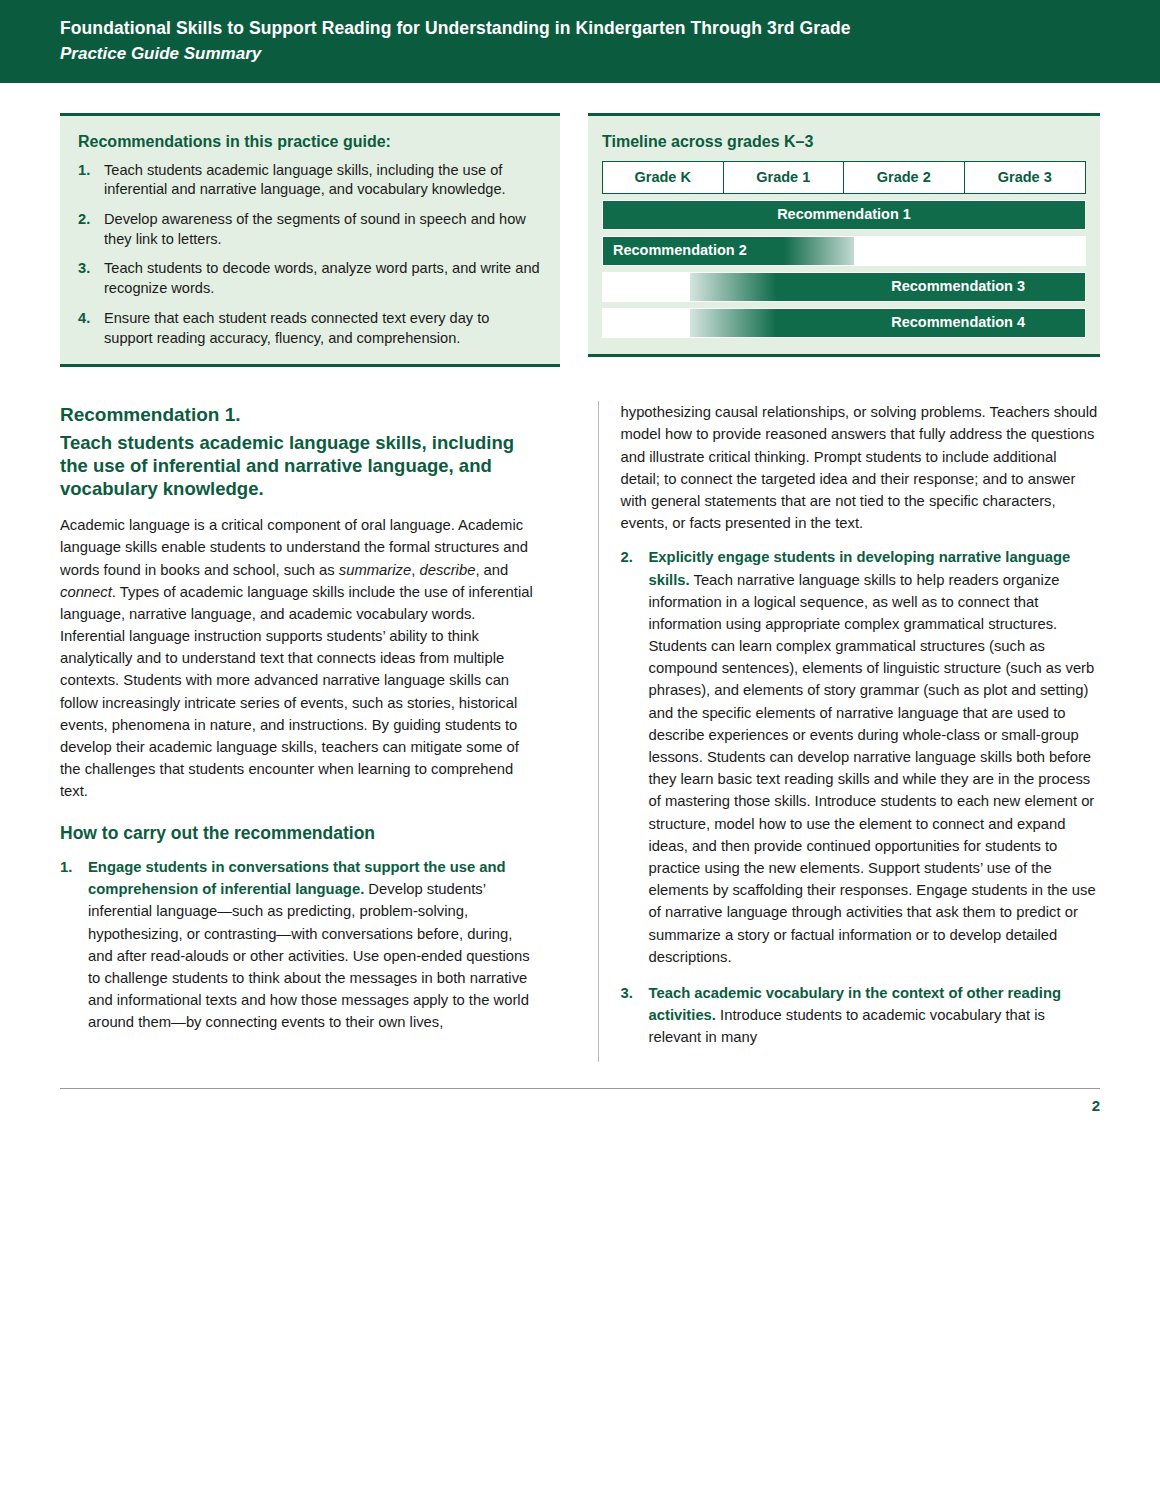Foundational Skills to Support Reading for Understanding in Kindergarten Through 3rd Grade
Practice Guide Summary
Recommendations in this practice guide:
Teach students academic language skills, including the use of inferential and narrative language, and vocabulary knowledge.
Develop awareness of the segments of sound in speech and how they link to letters.
Teach students to decode words, analyze word parts, and write and recognize words.
Ensure that each student reads connected text every day to support reading accuracy, fluency, and comprehension.
Timeline across grades K–3
Grade K
Grade 1
Grade 2
Grade 3
Recommendation 1
Recommendation 2
Recommendation 3
Recommendation 4
Recommendation 1.
Teach students academic language skills, including the use of inferential and narrative language, and vocabulary knowledge.
Academic language is a critical component of oral language. Academic language skills enable students to understand the formal structures and words found in books and school, such as summarize, describe, and connect. Types of academic language skills include the use of inferential language, narrative language, and academic vocabulary words. Inferential language instruction supports students’ ability to think analytically and to understand text that connects ideas from multiple contexts. Students with more advanced narrative language skills can follow increasingly intricate series of events, such as stories, historical events, phenomena in nature, and instructions. By guiding students to develop their academic language skills, teachers can mitigate some of the challenges that students encounter when learning to comprehend text.
How to carry out the recommendation
Engage students in conversations that support the use and comprehension of inferential language. Develop students’ inferential language—such as predicting, problem-solving, hypothesizing, or contrasting—with conversations before, during, and after read-alouds or other activities. Use open-ended questions to challenge students to think about the messages in both narrative and informational texts and how those messages apply to the world around them—by connecting events to their own lives,
hypothesizing causal relationships, or solving problems. Teachers should model how to provide reasoned answers that fully address the questions and illustrate critical thinking. Prompt students to include additional detail; to connect the targeted idea and their response; and to answer with general statements that are not tied to the specific characters, events, or facts presented in the text.
Explicitly engage students in developing narrative language skills. Teach narrative language skills to help readers organize information in a logical sequence, as well as to connect that information using appropriate complex grammatical structures. Students can learn complex grammatical structures (such as compound sentences), elements of linguistic structure (such as verb phrases), and elements of story grammar (such as plot and setting) and the specific elements of narrative language that are used to describe experiences or events during whole-class or small-group lessons. Students can develop narrative language skills both before they learn basic text reading skills and while they are in the process of mastering those skills. Introduce students to each new element or structure, model how to use the element to connect and expand ideas, and then provide continued opportunities for students to practice using the new elements. Support students’ use of the elements by scaffolding their responses. Engage students in the use of narrative language through activities that ask them to predict or summarize a story or factual information or to develop detailed descriptions.
Teach academic vocabulary in the context of other reading activities. Introduce students to academic vocabulary that is relevant in many
2